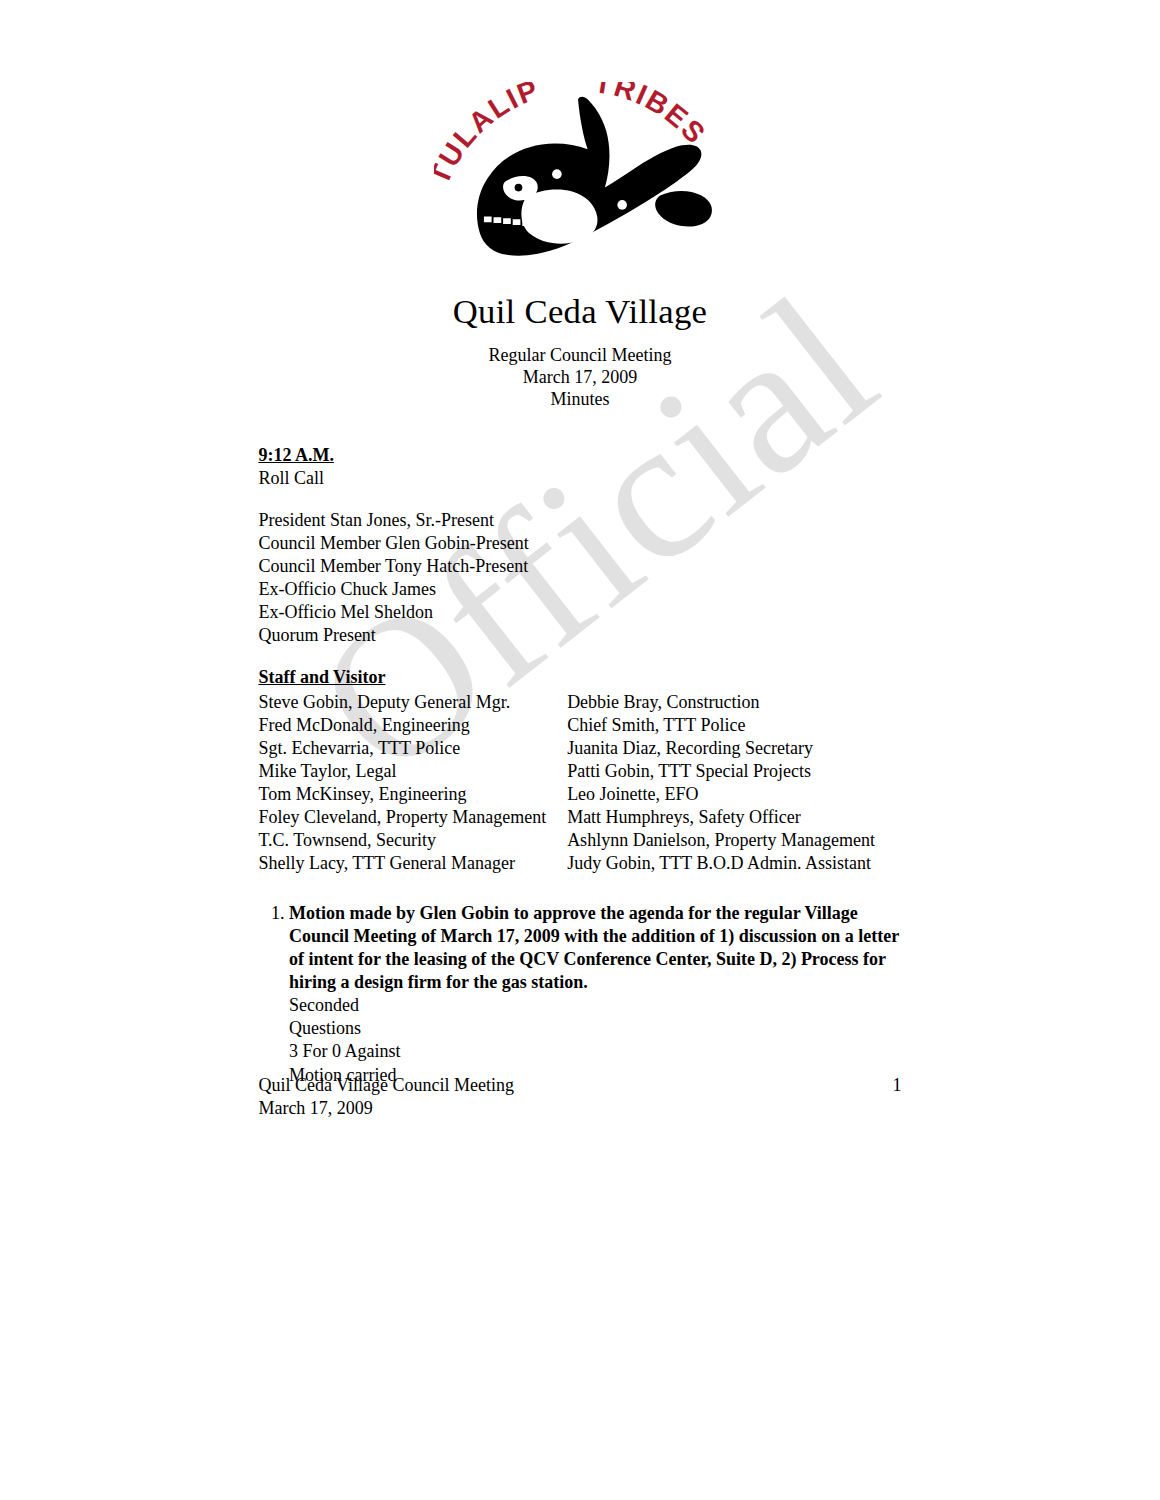Official
TULALIP TRIBES
Quil Ceda Village
Regular Council Meeting
March 17, 2009
Minutes
9:12 A.M.
Roll Call
President Stan Jones, Sr.-Present
Council Member Glen Gobin-Present
Council Member Tony Hatch-Present
Ex-Officio Chuck James
Ex-Officio Mel Sheldon
Quorum Present
Staff and Visitor
| Steve Gobin, Deputy General Mgr. | Debbie Bray, Construction |
| Fred McDonald, Engineering | Chief Smith, TTT Police |
| Sgt. Echevarria, TTT Police | Juanita Diaz, Recording Secretary |
| Mike Taylor, Legal | Patti Gobin, TTT Special Projects |
| Tom McKinsey, Engineering | Leo Joinette, EFO |
| Foley Cleveland, Property Management | Matt Humphreys, Safety Officer |
| T.C. Townsend, Security | Ashlynn Danielson, Property Management |
| Shelly Lacy, TTT General Manager | Judy Gobin, TTT B.O.D Admin. Assistant |
Motion made by Glen Gobin to approve the agenda for the regular Village Council Meeting of March 17, 2009 with the addition of 1) discussion on a letter of intent for the leasing of the QCV Conference Center, Suite D, 2) Process for hiring a design firm for the gas station.
Seconded
Questions
3 For 0 Against
Motion carried
| Quil Ceda Village Council Meeting March 17, 2009 | 1 |